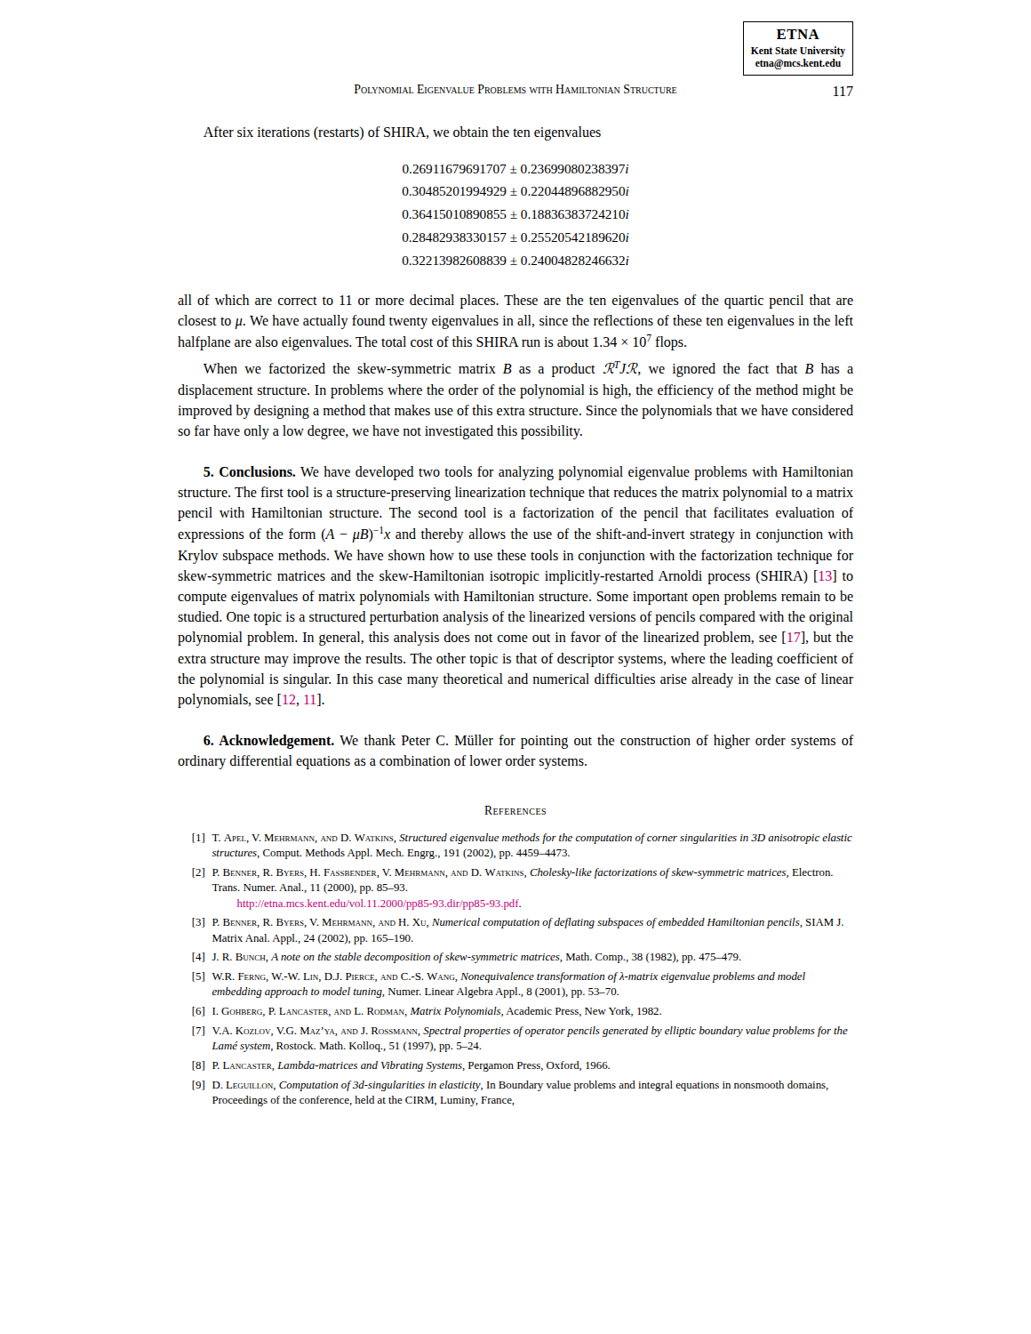ETNA
Kent State University
etna@mcs.kent.edu
Polynomial Eigenvalue Problems with Hamiltonian Structure 117
After six iterations (restarts) of SHIRA, we obtain the ten eigenvalues
0.26911679691707 ± 0.23699080238397i
0.30485201994929 ± 0.22044896882950i
0.36415010890855 ± 0.18836383724210i
0.28482938330157 ± 0.25520542189620i
0.32213982608839 ± 0.24004828246632i
all of which are correct to 11 or more decimal places. These are the ten eigenvalues of the quartic pencil that are closest to μ. We have actually found twenty eigenvalues in all, since the reflections of these ten eigenvalues in the left halfplane are also eigenvalues. The total cost of this SHIRA run is about 1.34 × 107 flops.
When we factorized the skew-symmetric matrix B as a product ℛTJℛ, we ignored the fact that B has a displacement structure. In problems where the order of the polynomial is high, the efficiency of the method might be improved by designing a method that makes use of this extra structure. Since the polynomials that we have considered so far have only a low degree, we have not investigated this possibility.
5. Conclusions. We have developed two tools for analyzing polynomial eigenvalue problems with Hamiltonian structure. The first tool is a structure-preserving linearization technique that reduces the matrix polynomial to a matrix pencil with Hamiltonian structure. The second tool is a factorization of the pencil that facilitates evaluation of expressions of the form (A − μB)−1x and thereby allows the use of the shift-and-invert strategy in conjunction with Krylov subspace methods. We have shown how to use these tools in conjunction with the factorization technique for skew-symmetric matrices and the skew-Hamiltonian isotropic implicitly-restarted Arnoldi process (SHIRA) [13] to compute eigenvalues of matrix polynomials with Hamiltonian structure. Some important open problems remain to be studied. One topic is a structured perturbation analysis of the linearized versions of pencils compared with the original polynomial problem. In general, this analysis does not come out in favor of the linearized problem, see [17], but the extra structure may improve the results. The other topic is that of descriptor systems, where the leading coefficient of the polynomial is singular. In this case many theoretical and numerical difficulties arise already in the case of linear polynomials, see [12, 11].
6. Acknowledgement. We thank Peter C. Müller for pointing out the construction of higher order systems of ordinary differential equations as a combination of lower order systems.
References
[1] T. Apel, V. Mehrmann, and D. Watkins, Structured eigenvalue methods for the computation of corner singularities in 3D anisotropic elastic structures, Comput. Methods Appl. Mech. Engrg., 191 (2002), pp. 4459–4473.
[2] P. Benner, R. Byers, H. Fassbender, V. Mehrmann, and D. Watkins, Cholesky-like factorizations of skew-symmetric matrices, Electron. Trans. Numer. Anal., 11 (2000), pp. 85–93. http://etna.mcs.kent.edu/vol.11.2000/pp85-93.dir/pp85-93.pdf.
[3] P. Benner, R. Byers, V. Mehrmann, and H. Xu, Numerical computation of deflating subspaces of embedded Hamiltonian pencils, SIAM J. Matrix Anal. Appl., 24 (2002), pp. 165–190.
[4] J. R. Bunch, A note on the stable decomposition of skew-symmetric matrices, Math. Comp., 38 (1982), pp. 475–479.
[5] W.R. Ferng, W.-W. Lin, D.J. Pierce, and C.-S. Wang, Nonequivalence transformation of λ-matrix eigenvalue problems and model embedding approach to model tuning, Numer. Linear Algebra Appl., 8 (2001), pp. 53–70.
[6] I. Gohberg, P. Lancaster, and L. Rodman, Matrix Polynomials, Academic Press, New York, 1982.
[7] V.A. Kozlov, V.G. Maz’ya, and J. Rossmann, Spectral properties of operator pencils generated by elliptic boundary value problems for the Lamé system, Rostock. Math. Kolloq., 51 (1997), pp. 5–24.
[8] P. Lancaster, Lambda-matrices and Vibrating Systems, Pergamon Press, Oxford, 1966.
[9] D. Leguillon, Computation of 3d-singularities in elasticity, In Boundary value problems and integral equations in nonsmooth domains, Proceedings of the conference, held at the CIRM, Luminy, France,